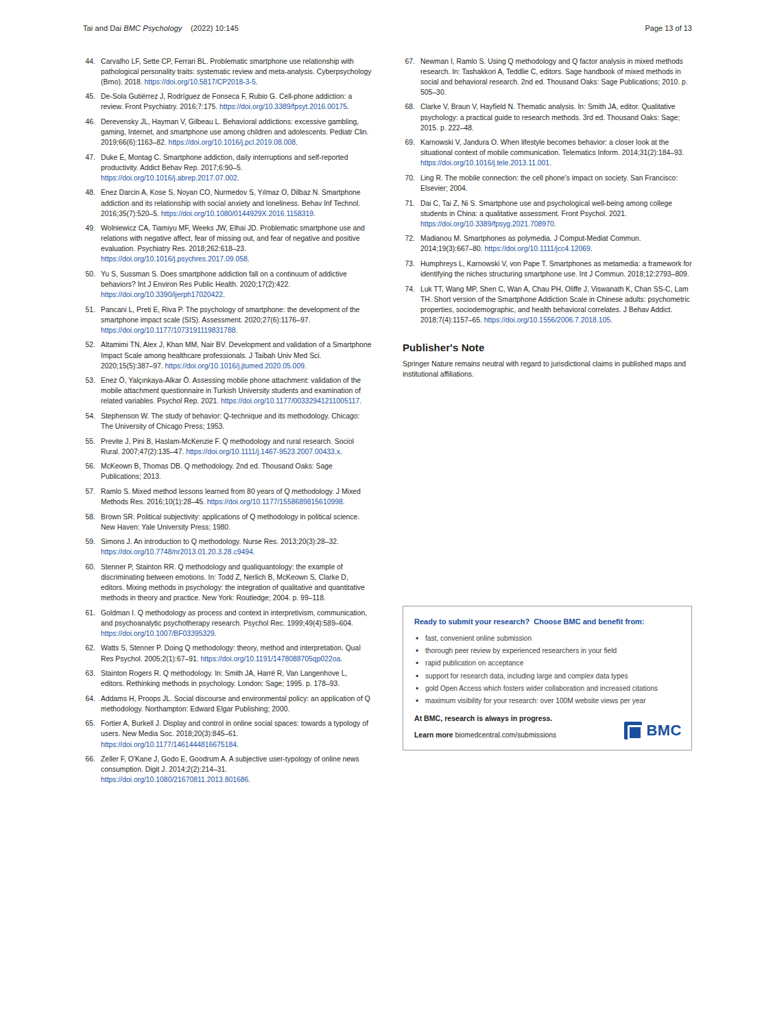Tai and Dai BMC Psychology (2022) 10:145
Page 13 of 13
44. Carvalho LF, Sette CP, Ferrari BL. Problematic smartphone use relationship with pathological personality traits: systematic review and meta-analysis. Cyberpsychology (Brno). 2018. https://doi.org/10.5817/CP2018-3-5.
45. De-Sola Gutiérrez J, Rodríguez de Fonseca F, Rubio G. Cell-phone addiction: a review. Front Psychiatry. 2016;7:175. https://doi.org/10.3389/fpsyt.2016.00175.
46. Derevensky JL, Hayman V, Gilbeau L. Behavioral addictions: excessive gambling, gaming, Internet, and smartphone use among children and adolescents. Pediatr Clin. 2019;66(6):1163–82. https://doi.org/10.1016/j.pcl.2019.08.008.
47. Duke É, Montag C. Smartphone addiction, daily interruptions and self-reported productivity. Addict Behav Rep. 2017;6:90–5. https://doi.org/10.1016/j.abrep.2017.07.002.
48. Enez Darcin A, Kose S, Noyan CO, Nurmedov S, Yılmaz O, Dilbaz N. Smartphone addiction and its relationship with social anxiety and loneliness. Behav Inf Technol. 2016;35(7):520–5. https://doi.org/10.1080/0144929X.2016.1158319.
49. Wolniewicz CA, Tiamiyu MF, Weeks JW, Elhai JD. Problematic smartphone use and relations with negative affect, fear of missing out, and fear of negative and positive evaluation. Psychiatry Res. 2018;262:618–23. https://doi.org/10.1016/j.psychres.2017.09.058.
50. Yu S, Sussman S. Does smartphone addiction fall on a continuum of addictive behaviors? Int J Environ Res Public Health. 2020;17(2):422. https://doi.org/10.3390/ijerph17020422.
51. Pancani L, Preti E, Riva P. The psychology of smartphone: the development of the smartphone impact scale (SIS). Assessment. 2020;27(6):1176–97. https://doi.org/10.1177/1073191119831788.
52. Altamimi TN, Alex J, Khan MM, Nair BV. Development and validation of a Smartphone Impact Scale among healthcare professionals. J Taibah Univ Med Sci. 2020;15(5):387–97. https://doi.org/10.1016/j.jtumed.2020.05.009.
53. Enez Ö, Yalçınkaya-Alkar Ö. Assessing mobile phone attachment: validation of the mobile attachment questionnaire in Turkish University students and examination of related variables. Psychol Rep. 2021. https://doi.org/10.1177/00332941211005117.
54. Stephenson W. The study of behavior: Q-technique and its methodology. Chicago: The University of Chicago Press; 1953.
55. Previte J, Pini B, Haslam-McKenzie F. Q methodology and rural research. Sociol Rural. 2007;47(2):135–47. https://doi.org/10.1111/j.1467-9523.2007.00433.x.
56. McKeown B, Thomas DB. Q methodology. 2nd ed. Thousand Oaks: Sage Publications; 2013.
57. Ramlo S. Mixed method lessons learned from 80 years of Q methodology. J Mixed Methods Res. 2016;10(1):28–45. https://doi.org/10.1177/1558689815610998.
58. Brown SR. Political subjectivity: applications of Q methodology in political science. New Haven: Yale University Press; 1980.
59. Simons J. An introduction to Q methodology. Nurse Res. 2013;20(3):28–32. https://doi.org/10.7748/nr2013.01.20.3.28.c9494.
60. Stenner P, Stainton RR. Q methodology and qualiquantology: the example of discriminating between emotions. In: Todd Z, Nerlich B, McKeown S, Clarke D, editors. Mixing methods in psychology: the integration of qualitative and quantitative methods in theory and practice. New York: Routledge; 2004. p. 99–118.
61. Goldman I. Q methodology as process and context in interpretivism, communication, and psychoanalytic psychotherapy research. Psychol Rec. 1999;49(4):589–604. https://doi.org/10.1007/BF03395329.
62. Watts S, Stenner P. Doing Q methodology: theory, method and interpretation. Qual Res Psychol. 2005;2(1):67–91. https://doi.org/10.1191/1478088705qp022oa.
63. Stainton Rogers R. Q methodology. In: Smith JA, Harré R, Van Langenhove L, editors. Rethinking methods in psychology. London: Sage; 1995. p. 178–93.
64. Addams H, Proops JL. Social discourse and environmental policy: an application of Q methodology. Northampton: Edward Elgar Publishing; 2000.
65. Fortier A, Burkell J. Display and control in online social spaces: towards a typology of users. New Media Soc. 2018;20(3):845–61. https://doi.org/10.1177/1461444816675184.
66. Zeller F, O'Kane J, Godo E, Goodrum A. A subjective user-typology of online news consumption. Digit J. 2014;2(2):214–31. https://doi.org/10.1080/21670811.2013.801686.
67. Newman I, Ramlo S. Using Q methodology and Q factor analysis in mixed methods research. In: Tashakkori A, Teddlie C, editors. Sage handbook of mixed methods in social and behavioral research. 2nd ed. Thousand Oaks: Sage Publications; 2010. p. 505–30.
68. Clarke V, Braun V, Hayfield N. Thematic analysis. In: Smith JA, editor. Qualitative psychology: a practical guide to research methods. 3rd ed. Thousand Oaks: Sage; 2015. p. 222–48.
69. Karnowski V, Jandura O. When lifestyle becomes behavior: a closer look at the situational context of mobile communication. Telematics Inform. 2014;31(2):184–93. https://doi.org/10.1016/j.tele.2013.11.001.
70. Ling R. The mobile connection: the cell phone's impact on society. San Francisco: Elsevier; 2004.
71. Dai C, Tai Z, Ni S. Smartphone use and psychological well-being among college students in China: a qualitative assessment. Front Psychol. 2021. https://doi.org/10.3389/fpsyg.2021.708970.
72. Madianou M. Smartphones as polymedia. J Comput-Mediat Commun. 2014;19(3):667–80. https://doi.org/10.1111/jcc4.12069.
73. Humphreys L, Karnowski V, von Pape T. Smartphones as metamedia: a framework for identifying the niches structuring smartphone use. Int J Commun. 2018;12:2793–809.
74. Luk TT, Wang MP, Shen C, Wan A, Chau PH, Oliffe J, Viswanath K, Chan SS-C, Lam TH. Short version of the Smartphone Addiction Scale in Chinese adults: psychometric properties, sociodemographic, and health behavioral correlates. J Behav Addict. 2018;7(4):1157–65. https://doi.org/10.1556/2006.7.2018.105.
Publisher's Note
Springer Nature remains neutral with regard to jurisdictional claims in published maps and institutional affiliations.
Ready to submit your research? Choose BMC and benefit from:
fast, convenient online submission
thorough peer review by experienced researchers in your field
rapid publication on acceptance
support for research data, including large and complex data types
gold Open Access which fosters wider collaboration and increased citations
maximum visibility for your research: over 100M website views per year
At BMC, research is always in progress.
Learn more biomedcentral.com/submissions
BMC